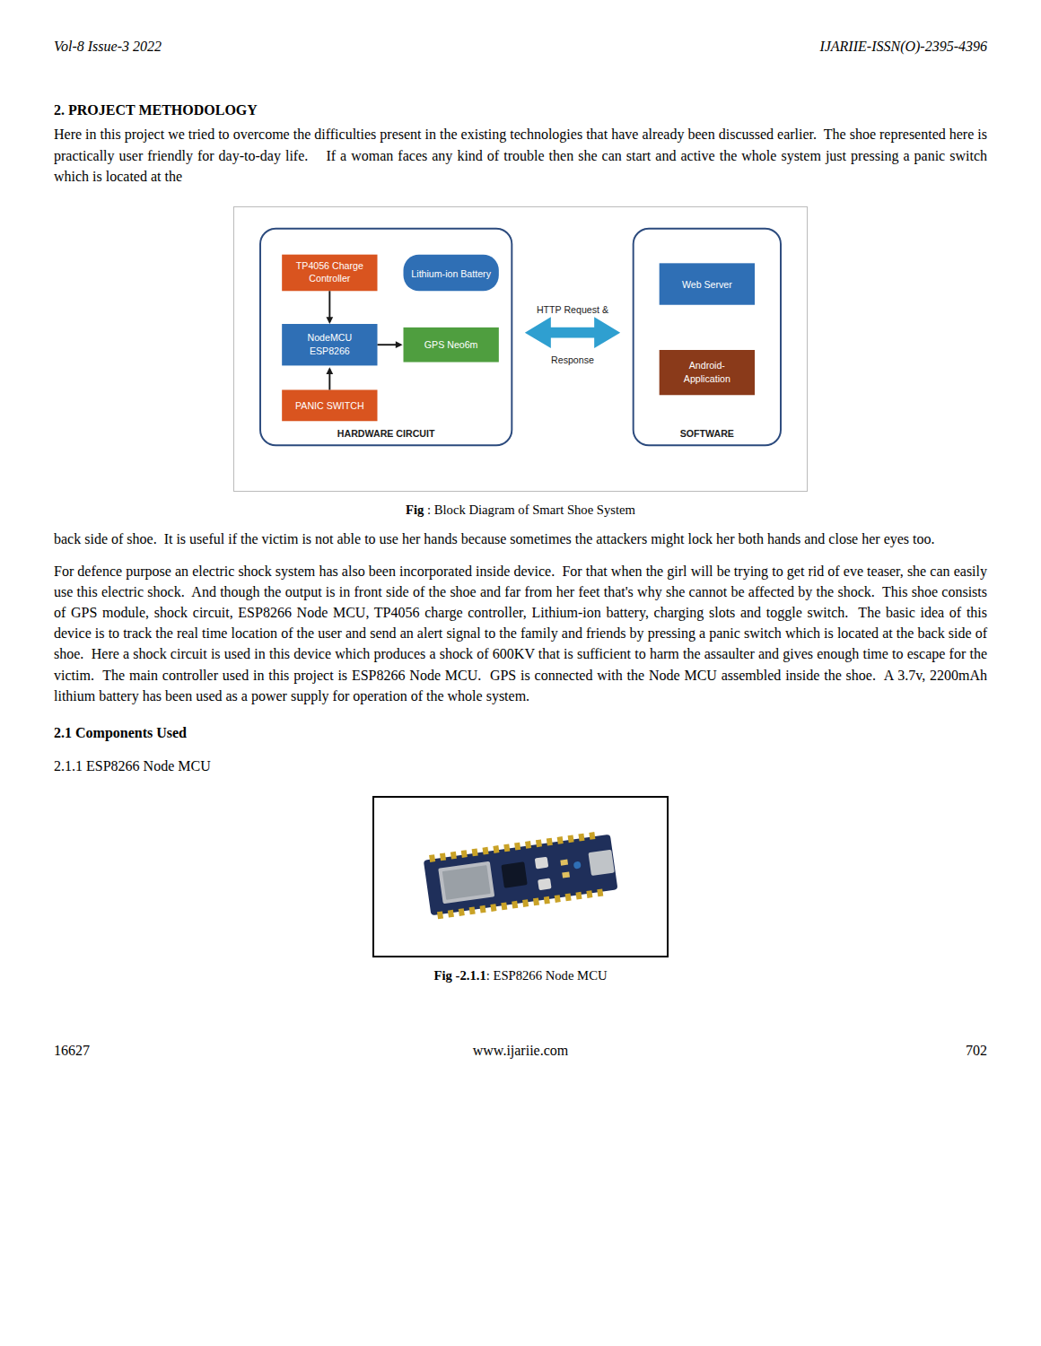Vol-8 Issue-3 2022
IJARIIE-ISSN(O)-2395-4396
2. PROJECT METHODOLOGY
Here in this project we tried to overcome the difficulties present in the existing technologies that have already been discussed earlier. The shoe represented here is practically user friendly for day-to-day life. If a woman faces any kind of trouble then she can start and active the whole system just pressing a panic switch which is located at the
HARDWARE CIRCUIT TP4056 Charge Controller Lithium-ion Battery NodeMCU ESP8266 GPS Neo6m PANIC SWITCH HTTP Request & Response SOFTWARE Web Server Android- Application
Fig : Block Diagram of Smart Shoe System
back side of shoe. It is useful if the victim is not able to use her hands because sometimes the attackers might lock her both hands and close her eyes too.
For defence purpose an electric shock system has also been incorporated inside device. For that when the girl will be trying to get rid of eve teaser, she can easily use this electric shock. And though the output is in front side of the shoe and far from her feet that's why she cannot be affected by the shock. This shoe consists of GPS module, shock circuit, ESP8266 Node MCU, TP4056 charge controller, Lithium-ion battery, charging slots and toggle switch. The basic idea of this device is to track the real time location of the user and send an alert signal to the family and friends by pressing a panic switch which is located at the back side of shoe. Here a shock circuit is used in this device which produces a shock of 600KV that is sufficient to harm the assaulter and gives enough time to escape for the victim. The main controller used in this project is ESP8266 Node MCU. GPS is connected with the Node MCU assembled inside the shoe. A 3.7v, 2200mAh lithium battery has been used as a power supply for operation of the whole system.
2.1 Components Used
2.1.1 ESP8266 Node MCU
Fig -2.1.1: ESP8266 Node MCU
16627
www.ijariie.com
702